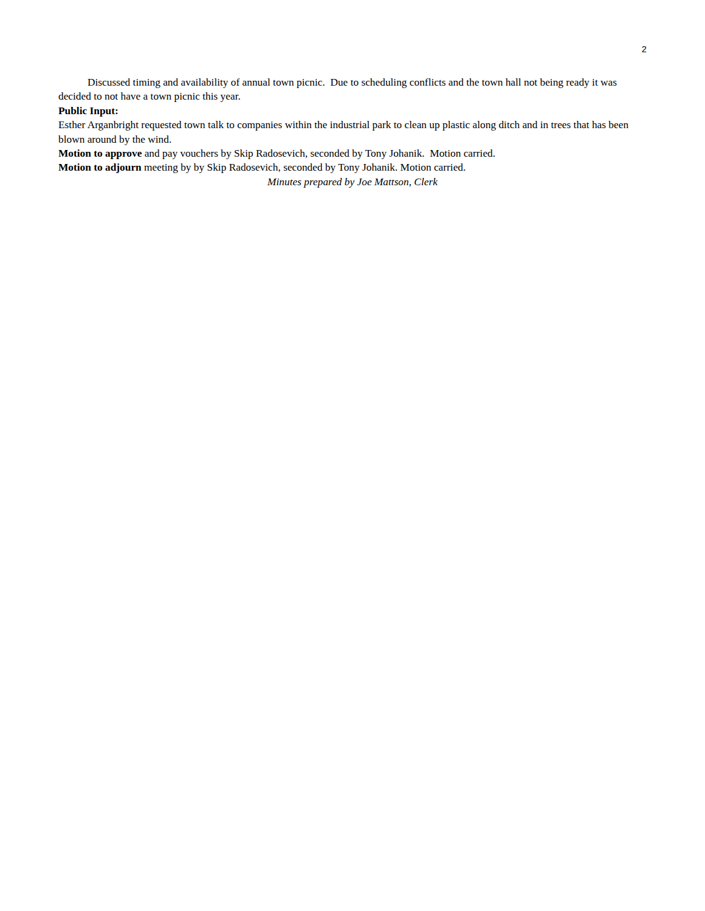2
Discussed timing and availability of annual town picnic. Due to scheduling conflicts and the town hall not being ready it was decided to not have a town picnic this year.
Public Input:
Esther Arganbright requested town talk to companies within the industrial park to clean up plastic along ditch and in trees that has been blown around by the wind.
Motion to approve and pay vouchers by Skip Radosevich, seconded by Tony Johanik. Motion carried.
Motion to adjourn meeting by by Skip Radosevich, seconded by Tony Johanik. Motion carried.
Minutes prepared by Joe Mattson, Clerk